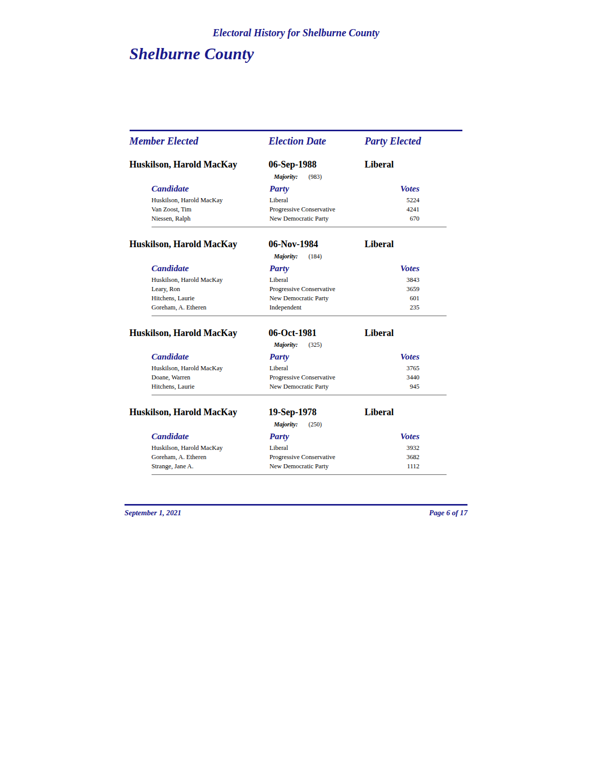Electoral History for Shelburne County
Shelburne County
| Member Elected | Election Date | Party Elected |
| Huskilson, Harold MacKay | 06-Sep-1988 | Liberal |
Majority:(983)
| Candidate | Party | Votes |
| --- | --- | --- |
| Huskilson, Harold MacKay | Liberal | 5224 |
| Van Zoost, Tim | Progressive Conservative | 4241 |
| Niessen, Ralph | New Democratic Party | 670 |
| Huskilson, Harold MacKay | 06-Nov-1984 | Liberal |
Majority:(184)
| Candidate | Party | Votes |
| --- | --- | --- |
| Huskilson, Harold MacKay | Liberal | 3843 |
| Leary, Ron | Progressive Conservative | 3659 |
| Hitchens, Laurie | New Democratic Party | 601 |
| Goreham, A. Etheren | Independent | 235 |
| Huskilson, Harold MacKay | 06-Oct-1981 | Liberal |
Majority:(325)
| Candidate | Party | Votes |
| --- | --- | --- |
| Huskilson, Harold MacKay | Liberal | 3765 |
| Doane, Warren | Progressive Conservative | 3440 |
| Hitchens, Laurie | New Democratic Party | 945 |
| Huskilson, Harold MacKay | 19-Sep-1978 | Liberal |
Majority:(250)
| Candidate | Party | Votes |
| --- | --- | --- |
| Huskilson, Harold MacKay | Liberal | 3932 |
| Goreham, A. Etheren | Progressive Conservative | 3682 |
| Strange, Jane A. | New Democratic Party | 1112 |
September 1, 2021 Page 6 of 17